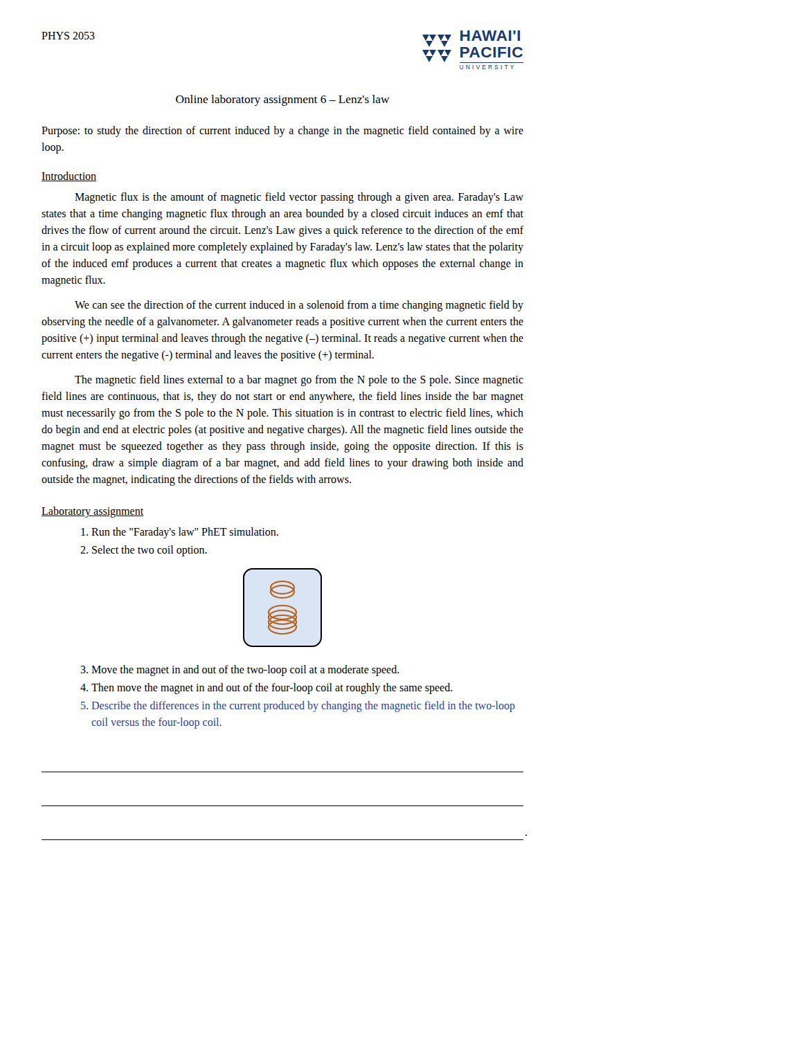PHYS 2053
HAWAI'I
PACIFIC
UNIVERSITY
Online laboratory assignment 6 – Lenz's law
Purpose: to study the direction of current induced by a change in the magnetic field contained by a wire loop.
Introduction
Magnetic flux is the amount of magnetic field vector passing through a given area. Faraday's Law states that a time changing magnetic flux through an area bounded by a closed circuit induces an emf that drives the flow of current around the circuit. Lenz's Law gives a quick reference to the direction of the emf in a circuit loop as explained more completely explained by Faraday's law. Lenz's law states that the polarity of the induced emf produces a current that creates a magnetic flux which opposes the external change in magnetic flux.
We can see the direction of the current induced in a solenoid from a time changing magnetic field by observing the needle of a galvanometer. A galvanometer reads a positive current when the current enters the positive (+) input terminal and leaves through the negative (–) terminal. It reads a negative current when the current enters the negative (-) terminal and leaves the positive (+) terminal.
The magnetic field lines external to a bar magnet go from the N pole to the S pole. Since magnetic field lines are continuous, that is, they do not start or end anywhere, the field lines inside the bar magnet must necessarily go from the S pole to the N pole. This situation is in contrast to electric field lines, which do begin and end at electric poles (at positive and negative charges). All the magnetic field lines outside the magnet must be squeezed together as they pass through inside, going the opposite direction. If this is confusing, draw a simple diagram of a bar magnet, and add field lines to your drawing both inside and outside the magnet, indicating the directions of the fields with arrows.
Laboratory assignment
Run the "Faraday's law" PhET simulation.
Select the two coil option.
Move the magnet in and out of the two-loop coil at a moderate speed.
Then move the magnet in and out of the four-loop coil at roughly the same speed.
Describe the differences in the current produced by changing the magnetic field in the two-loop coil versus the four-loop coil.